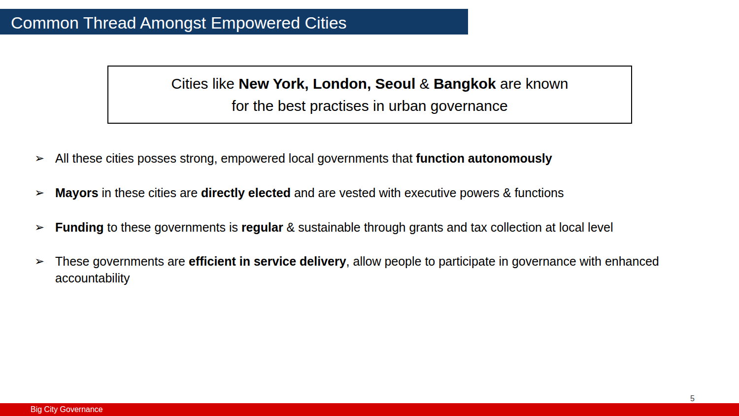Common Thread Amongst Empowered Cities
Cities like New York, London, Seoul & Bangkok are known
for the best practises in urban governance
All these cities posses strong, empowered local governments that function autonomously
Mayors in these cities are directly elected and are vested with executive powers & functions
Funding to these governments is regular & sustainable through grants and tax collection at local level
These governments are efficient in service delivery, allow people to participate in governance with enhanced accountability
5
Big City Governance